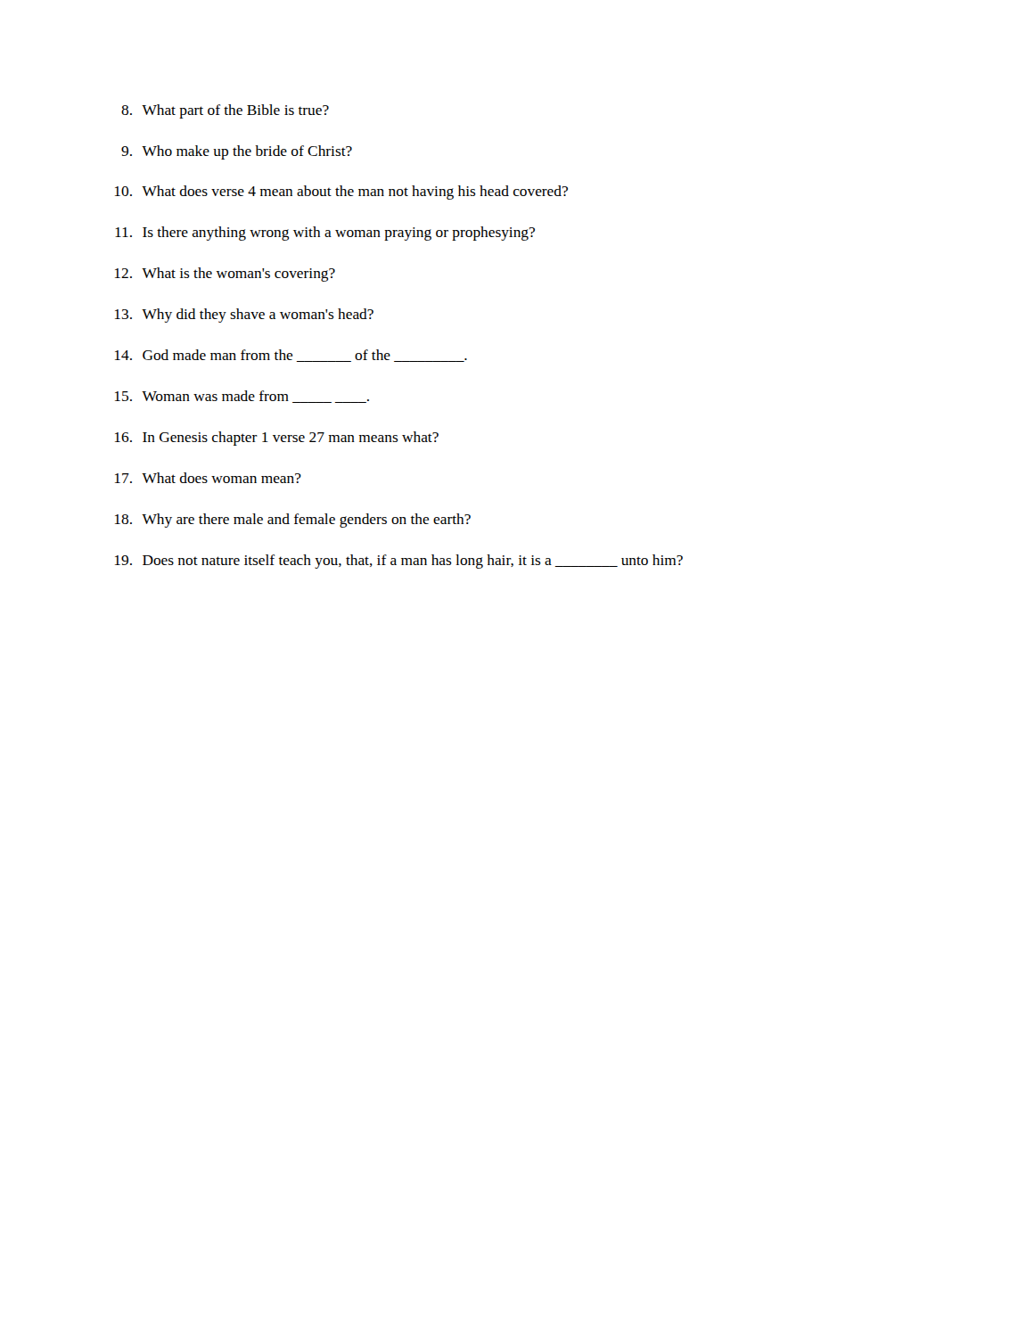What part of the Bible is true?
Who make up the bride of Christ?
What does verse 4 mean about the man not having his head covered?
Is there anything wrong with a woman praying or prophesying?
What is the woman's covering?
Why did they shave a woman's head?
God made man from the _______ of the _________.
Woman was made from _____ ____.
In Genesis chapter 1 verse 27 man means what?
What does woman mean?
Why are there male and female genders on the earth?
Does not nature itself teach you, that, if a man has long hair, it is a ________ unto him?